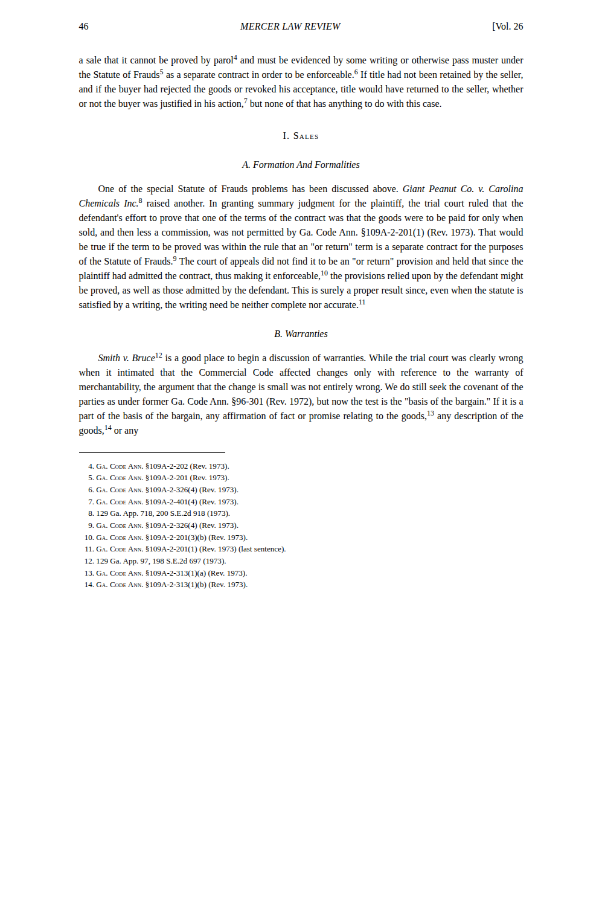46 MERCER LAW REVIEW [Vol. 26
a sale that it cannot be proved by parol4 and must be evidenced by some writing or otherwise pass muster under the Statute of Frauds5 as a separate contract in order to be enforceable.6 If title had not been retained by the seller, and if the buyer had rejected the goods or revoked his acceptance, title would have returned to the seller, whether or not the buyer was justified in his action,7 but none of that has anything to do with this case.
I. Sales
A. Formation And Formalities
One of the special Statute of Frauds problems has been discussed above. Giant Peanut Co. v. Carolina Chemicals Inc.8 raised another. In granting summary judgment for the plaintiff, the trial court ruled that the defendant's effort to prove that one of the terms of the contract was that the goods were to be paid for only when sold, and then less a commission, was not permitted by Ga. Code Ann. §109A-2-201(1) (Rev. 1973). That would be true if the term to be proved was within the rule that an "or return" term is a separate contract for the purposes of the Statute of Frauds.9 The court of appeals did not find it to be an "or return" provision and held that since the plaintiff had admitted the contract, thus making it enforceable,10 the provisions relied upon by the defendant might be proved, as well as those admitted by the defendant. This is surely a proper result since, even when the statute is satisfied by a writing, the writing need be neither complete nor accurate.11
B. Warranties
Smith v. Bruce12 is a good place to begin a discussion of warranties. While the trial court was clearly wrong when it intimated that the Commercial Code affected changes only with reference to the warranty of merchantability, the argument that the change is small was not entirely wrong. We do still seek the covenant of the parties as under former Ga. Code Ann. §96-301 (Rev. 1972), but now the test is the "basis of the bargain." If it is a part of the basis of the bargain, any affirmation of fact or promise relating to the goods,13 any description of the goods,14 or any
Ga. Code Ann. §109A-2-202 (Rev. 1973).
Ga. Code Ann. §109A-2-201 (Rev. 1973).
Ga. Code Ann. §109A-2-326(4) (Rev. 1973).
Ga. Code Ann. §109A-2-401(4) (Rev. 1973).
129 Ga. App. 718, 200 S.E.2d 918 (1973).
Ga. Code Ann. §109A-2-326(4) (Rev. 1973).
Ga. Code Ann. §109A-2-201(3)(b) (Rev. 1973).
Ga. Code Ann. §109A-2-201(1) (Rev. 1973) (last sentence).
129 Ga. App. 97, 198 S.E.2d 697 (1973).
Ga. Code Ann. §109A-2-313(1)(a) (Rev. 1973).
Ga. Code Ann. §109A-2-313(1)(b) (Rev. 1973).